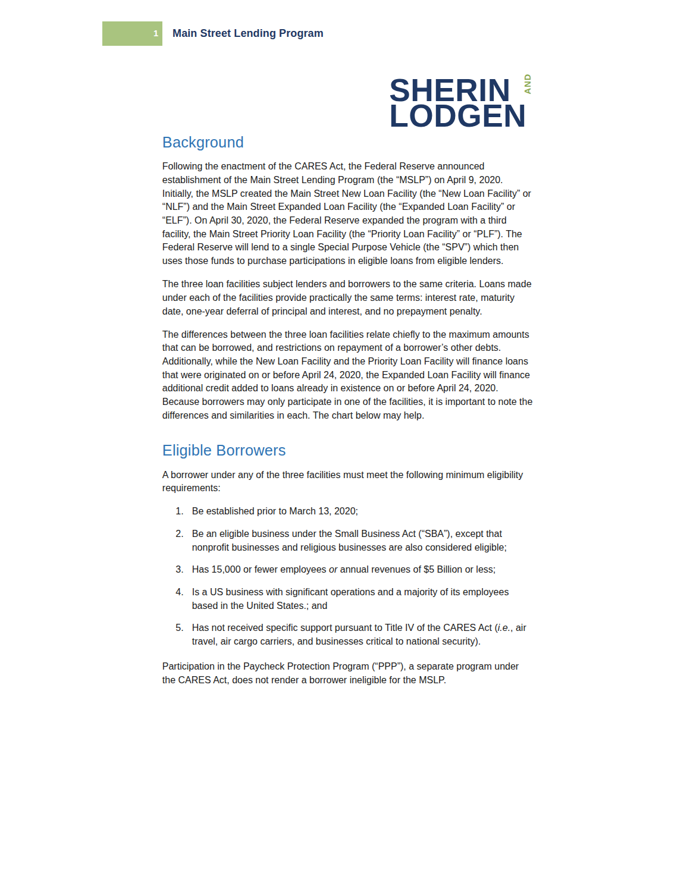1
Main Street Lending Program
SHERIN LODGEN AND
Background
Following the enactment of the CARES Act, the Federal Reserve announced establishment of the Main Street Lending Program (the “MSLP”) on April 9, 2020. Initially, the MSLP created the Main Street New Loan Facility (the “New Loan Facility” or “NLF”) and the Main Street Expanded Loan Facility (the “Expanded Loan Facility” or “ELF”). On April 30, 2020, the Federal Reserve expanded the program with a third facility, the Main Street Priority Loan Facility (the “Priority Loan Facility” or “PLF”). The Federal Reserve will lend to a single Special Purpose Vehicle (the “SPV”) which then uses those funds to purchase participations in eligible loans from eligible lenders.
The three loan facilities subject lenders and borrowers to the same criteria. Loans made under each of the facilities provide practically the same terms: interest rate, maturity date, one-year deferral of principal and interest, and no prepayment penalty.
The differences between the three loan facilities relate chiefly to the maximum amounts that can be borrowed, and restrictions on repayment of a borrower’s other debts. Additionally, while the New Loan Facility and the Priority Loan Facility will finance loans that were originated on or before April 24, 2020, the Expanded Loan Facility will finance additional credit added to loans already in existence on or before April 24, 2020. Because borrowers may only participate in one of the facilities, it is important to note the differences and similarities in each. The chart below may help.
Eligible Borrowers
A borrower under any of the three facilities must meet the following minimum eligibility requirements:
Be established prior to March 13, 2020;
Be an eligible business under the Small Business Act (“SBA”), except that nonprofit businesses and religious businesses are also considered eligible;
Has 15,000 or fewer employees or annual revenues of $5 Billion or less;
Is a US business with significant operations and a majority of its employees based in the United States.; and
Has not received specific support pursuant to Title IV of the CARES Act (i.e., air travel, air cargo carriers, and businesses critical to national security).
Participation in the Paycheck Protection Program (“PPP”), a separate program under the CARES Act, does not render a borrower ineligible for the MSLP.